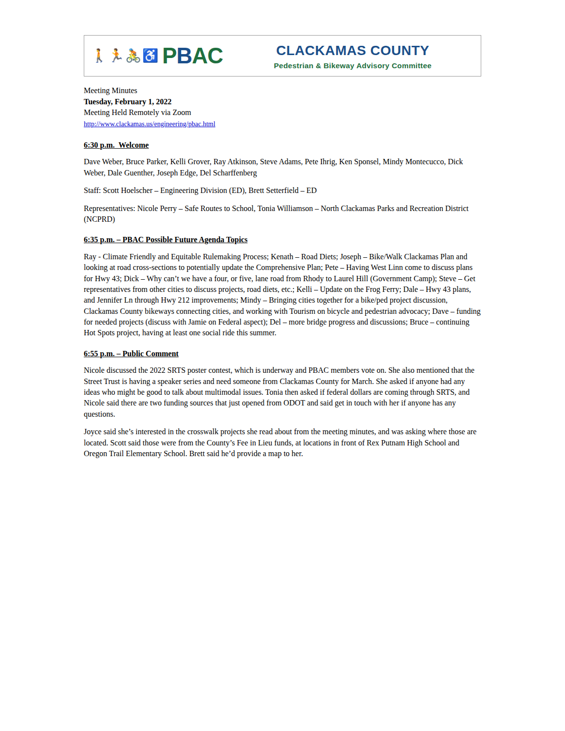🚶🏃🚴♿ PBAC
CLACKAMAS COUNTY
Pedestrian & Bikeway Advisory Committee
Meeting Minutes
Tuesday, February 1, 2022
Meeting Held Remotely via Zoom
http://www.clackamas.us/engineering/pbac.html
6:30 p.m. Welcome
Dave Weber, Bruce Parker, Kelli Grover, Ray Atkinson, Steve Adams, Pete Ihrig, Ken Sponsel, Mindy Montecucco, Dick Weber, Dale Guenther, Joseph Edge, Del Scharffenberg
Staff: Scott Hoelscher – Engineering Division (ED), Brett Setterfield – ED
Representatives: Nicole Perry – Safe Routes to School, Tonia Williamson – North Clackamas Parks and Recreation District (NCPRD)
6:35 p.m. – PBAC Possible Future Agenda Topics
Ray - Climate Friendly and Equitable Rulemaking Process; Kenath – Road Diets; Joseph – Bike/Walk Clackamas Plan and looking at road cross-sections to potentially update the Comprehensive Plan; Pete – Having West Linn come to discuss plans for Hwy 43; Dick – Why can’t we have a four, or five, lane road from Rhody to Laurel Hill (Government Camp); Steve – Get representatives from other cities to discuss projects, road diets, etc.; Kelli – Update on the Frog Ferry; Dale – Hwy 43 plans, and Jennifer Ln through Hwy 212 improvements; Mindy – Bringing cities together for a bike/ped project discussion, Clackamas County bikeways connecting cities, and working with Tourism on bicycle and pedestrian advocacy; Dave – funding for needed projects (discuss with Jamie on Federal aspect); Del – more bridge progress and discussions; Bruce – continuing Hot Spots project, having at least one social ride this summer.
6:55 p.m. – Public Comment
Nicole discussed the 2022 SRTS poster contest, which is underway and PBAC members vote on. She also mentioned that the Street Trust is having a speaker series and need someone from Clackamas County for March. She asked if anyone had any ideas who might be good to talk about multimodal issues. Tonia then asked if federal dollars are coming through SRTS, and Nicole said there are two funding sources that just opened from ODOT and said get in touch with her if anyone has any questions.
Joyce said she’s interested in the crosswalk projects she read about from the meeting minutes, and was asking where those are located. Scott said those were from the County’s Fee in Lieu funds, at locations in front of Rex Putnam High School and Oregon Trail Elementary School. Brett said he’d provide a map to her.